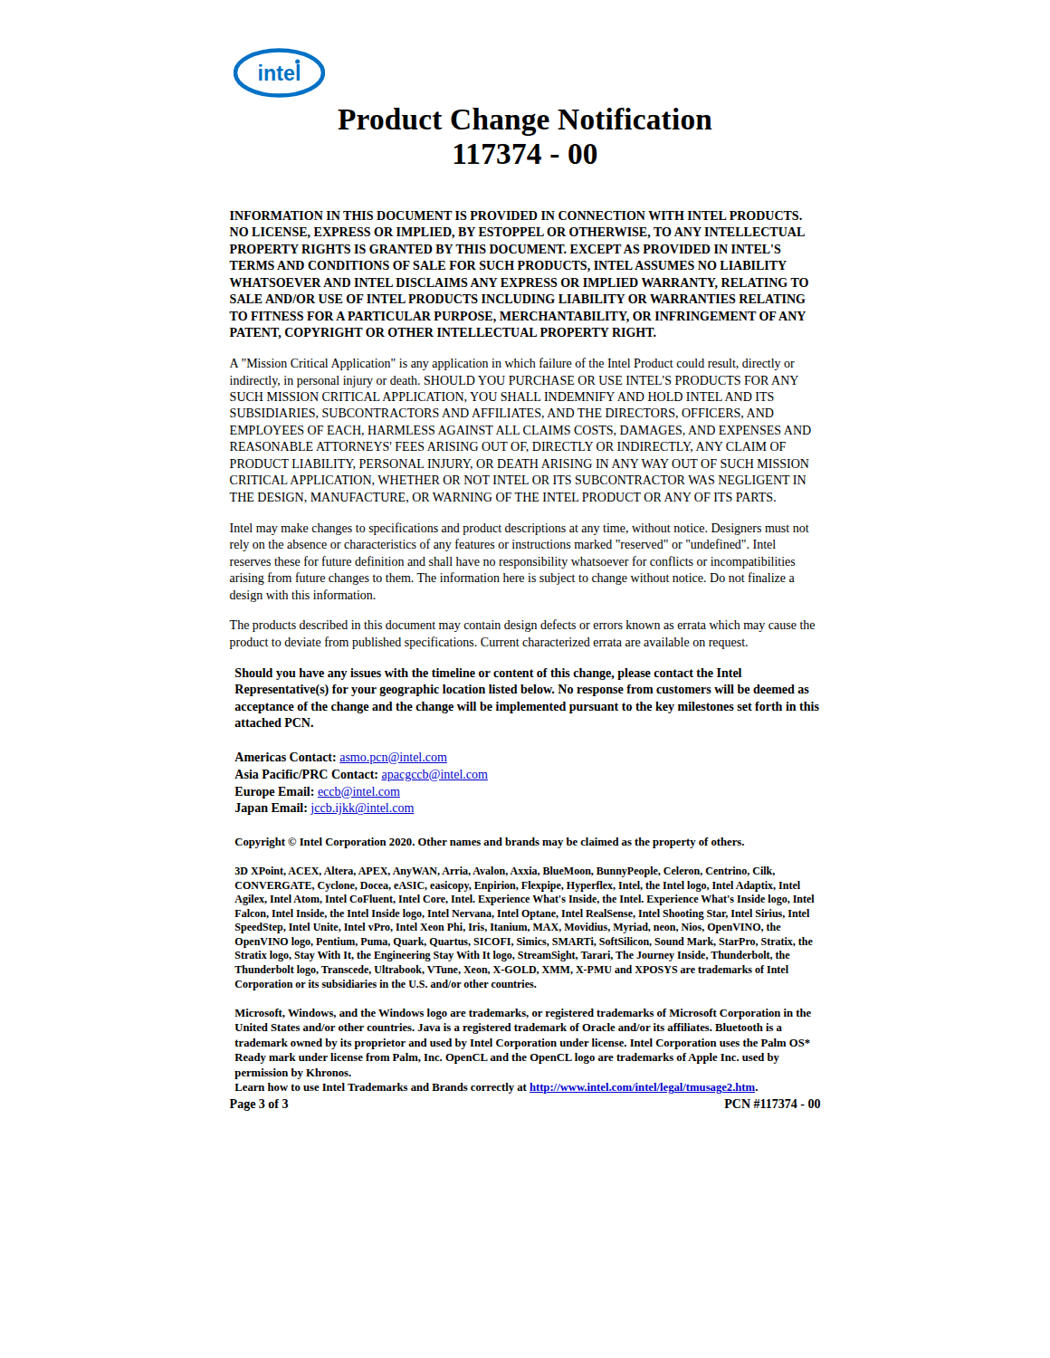Product Change Notification117374 - 00
INFORMATION IN THIS DOCUMENT IS PROVIDED IN CONNECTION WITH INTEL PRODUCTS. NO LICENSE, EXPRESS OR IMPLIED, BY ESTOPPEL OR OTHERWISE, TO ANY INTELLECTUAL PROPERTY RIGHTS IS GRANTED BY THIS DOCUMENT. EXCEPT AS PROVIDED IN INTEL'S TERMS AND CONDITIONS OF SALE FOR SUCH PRODUCTS, INTEL ASSUMES NO LIABILITY WHATSOEVER AND INTEL DISCLAIMS ANY EXPRESS OR IMPLIED WARRANTY, RELATING TO SALE AND/OR USE OF INTEL PRODUCTS INCLUDING LIABILITY OR WARRANTIES RELATING TO FITNESS FOR A PARTICULAR PURPOSE, MERCHANTABILITY, OR INFRINGEMENT OF ANY PATENT, COPYRIGHT OR OTHER INTELLECTUAL PROPERTY RIGHT.
A "Mission Critical Application" is any application in which failure of the Intel Product could result, directly or indirectly, in personal injury or death. SHOULD YOU PURCHASE OR USE INTEL'S PRODUCTS FOR ANY SUCH MISSION CRITICAL APPLICATION, YOU SHALL INDEMNIFY AND HOLD INTEL AND ITS SUBSIDIARIES, SUBCONTRACTORS AND AFFILIATES, AND THE DIRECTORS, OFFICERS, AND EMPLOYEES OF EACH, HARMLESS AGAINST ALL CLAIMS COSTS, DAMAGES, AND EXPENSES AND REASONABLE ATTORNEYS' FEES ARISING OUT OF, DIRECTLY OR INDIRECTLY, ANY CLAIM OF PRODUCT LIABILITY, PERSONAL INJURY, OR DEATH ARISING IN ANY WAY OUT OF SUCH MISSION CRITICAL APPLICATION, WHETHER OR NOT INTEL OR ITS SUBCONTRACTOR WAS NEGLIGENT IN THE DESIGN, MANUFACTURE, OR WARNING OF THE INTEL PRODUCT OR ANY OF ITS PARTS.
Intel may make changes to specifications and product descriptions at any time, without notice. Designers must not rely on the absence or characteristics of any features or instructions marked "reserved" or "undefined". Intel reserves these for future definition and shall have no responsibility whatsoever for conflicts or incompatibilities arising from future changes to them. The information here is subject to change without notice. Do not finalize a design with this information.
The products described in this document may contain design defects or errors known as errata which may cause the product to deviate from published specifications. Current characterized errata are available on request.
Should you have any issues with the timeline or content of this change, please contact the Intel Representative(s) for your geographic location listed below. No response from customers will be deemed as acceptance of the change and the change will be implemented pursuant to the key milestones set forth in this attached PCN.
Americas Contact: asmo.pcn@intel.com
Asia Pacific/PRC Contact: apacgccb@intel.com
Europe Email: eccb@intel.com
Japan Email: jccb.ijkk@intel.com
Copyright © Intel Corporation 2020. Other names and brands may be claimed as the property of others.
3D XPoint, ACEX, Altera, APEX, AnyWAN, Arria, Avalon, Axxia, BlueMoon, BunnyPeople, Celeron, Centrino, Cilk, CONVERGATE, Cyclone, Docea, eASIC, easicopy, Enpirion, Flexpipe, Hyperflex, Intel, the Intel logo, Intel Adaptix, Intel Agilex, Intel Atom, Intel CoFluent, Intel Core, Intel. Experience What's Inside, the Intel. Experience What's Inside logo, Intel Falcon, Intel Inside, the Intel Inside logo, Intel Nervana, Intel Optane, Intel RealSense, Intel Shooting Star, Intel Sirius, Intel SpeedStep, Intel Unite, Intel vPro, Intel Xeon Phi, Iris, Itanium, MAX, Movidius, Myriad, neon, Nios, OpenVINO, the OpenVINO logo, Pentium, Puma, Quark, Quartus, SICOFI, Simics, SMARTi, SoftSilicon, Sound Mark, StarPro, Stratix, the Stratix logo, Stay With It, the Engineering Stay With It logo, StreamSight, Tarari, The Journey Inside, Thunderbolt, the Thunderbolt logo, Transcede, Ultrabook, VTune, Xeon, X-GOLD, XMM, X-PMU and XPOSYS are trademarks of Intel Corporation or its subsidiaries in the U.S. and/or other countries.
Microsoft, Windows, and the Windows logo are trademarks, or registered trademarks of Microsoft Corporation in the United States and/or other countries. Java is a registered trademark of Oracle and/or its affiliates. Bluetooth is a trademark owned by its proprietor and used by Intel Corporation under license. Intel Corporation uses the Palm OS* Ready mark under license from Palm, Inc. OpenCL and the OpenCL logo are trademarks of Apple Inc. used by permission by Khronos.
Learn how to use Intel Trademarks and Brands correctly at http://www.intel.com/intel/legal/tmusage2.htm.
Page 3 of 3 PCN #117374 - 00